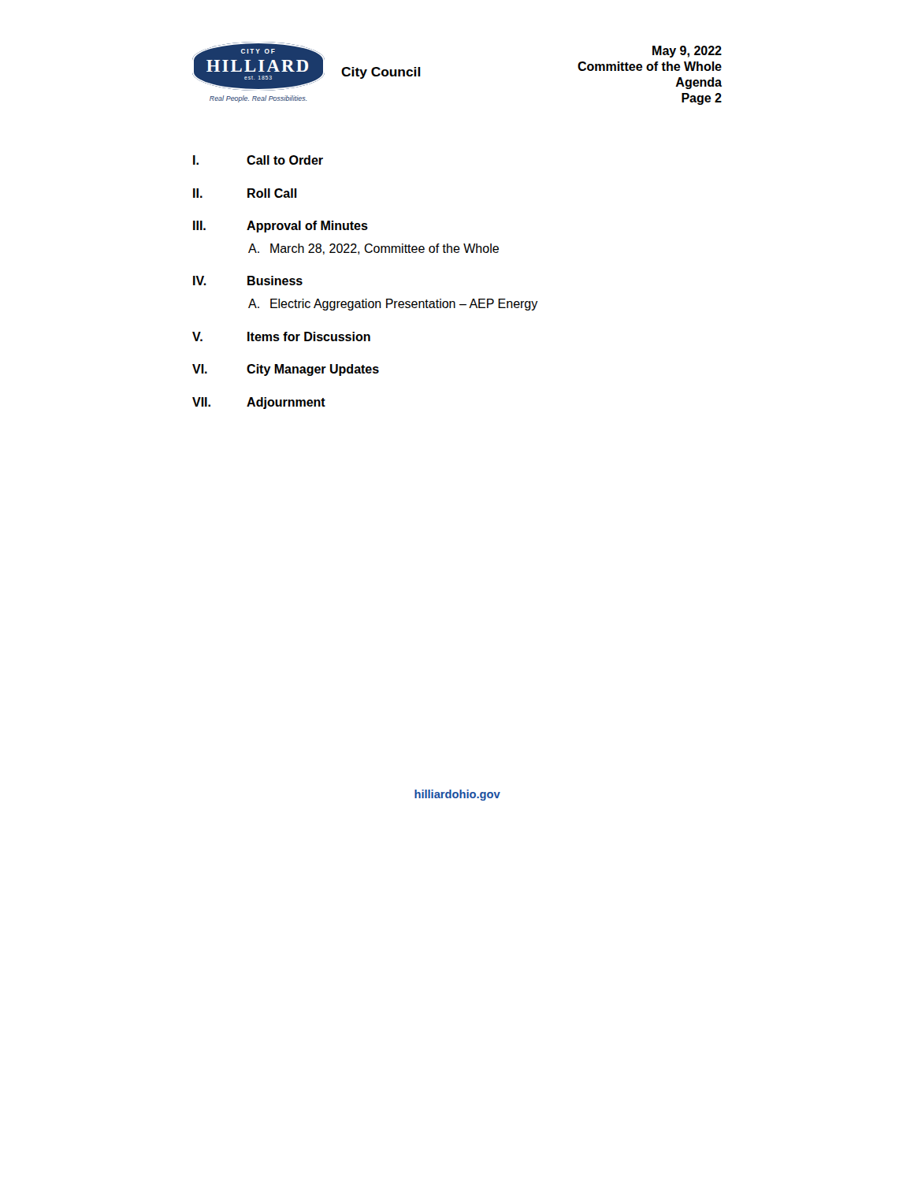CITY OF
HILLIARD
est. 1853
Real People. Real Possibilities.
City Council
May 9, 2022
Committee of the Whole
Agenda
Page 2
| I. | Call to Order |
| II. | Roll Call |
| III. | Approval of Minutes A. March 28, 2022, Committee of the Whole |
| IV. | Business A. Electric Aggregation Presentation – AEP Energy |
| V. | Items for Discussion |
| VI. | City Manager Updates |
| VII. | Adjournment |
hilliardohio.gov